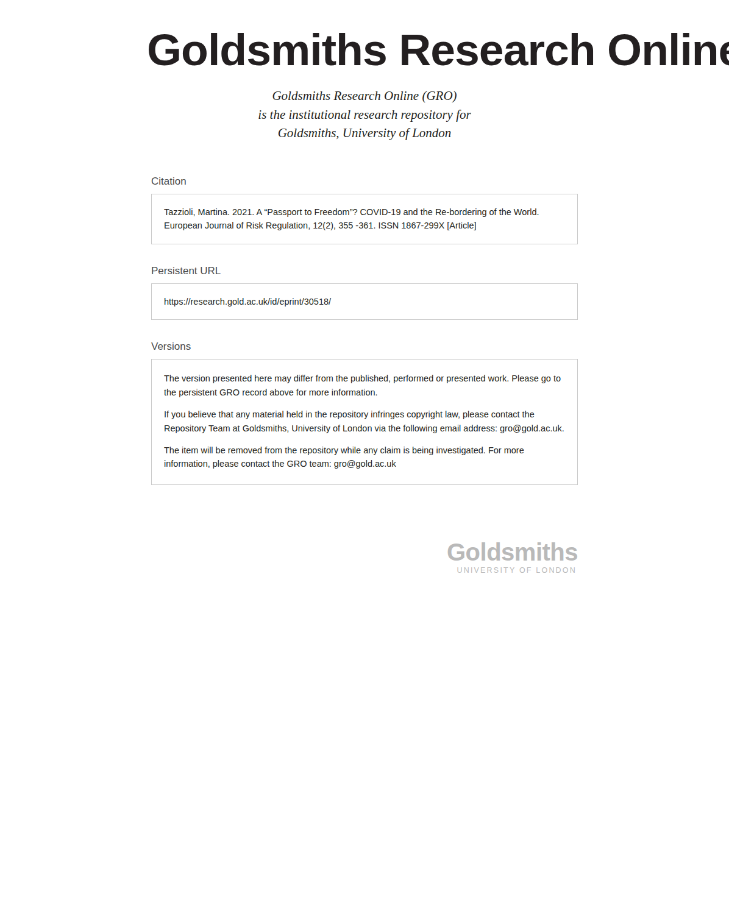Goldsmiths Research Online
Goldsmiths Research Online (GRO)
is the institutional research repository for
Goldsmiths, University of London
Citation
Tazzioli, Martina. 2021. A “Passport to Freedom”? COVID-19 and the Re-bordering of the World. European Journal of Risk Regulation, 12(2), 355 -361. ISSN 1867-299X [Article]
Persistent URL
https://research.gold.ac.uk/id/eprint/30518/
Versions
The version presented here may differ from the published, performed or presented work. Please go to the persistent GRO record above for more information.
If you believe that any material held in the repository infringes copyright law, please contact the Repository Team at Goldsmiths, University of London via the following email address: gro@gold.ac.uk.
The item will be removed from the repository while any claim is being investigated. For more information, please contact the GRO team: gro@gold.ac.uk
Goldsmiths UNIVERSITY OF LONDON